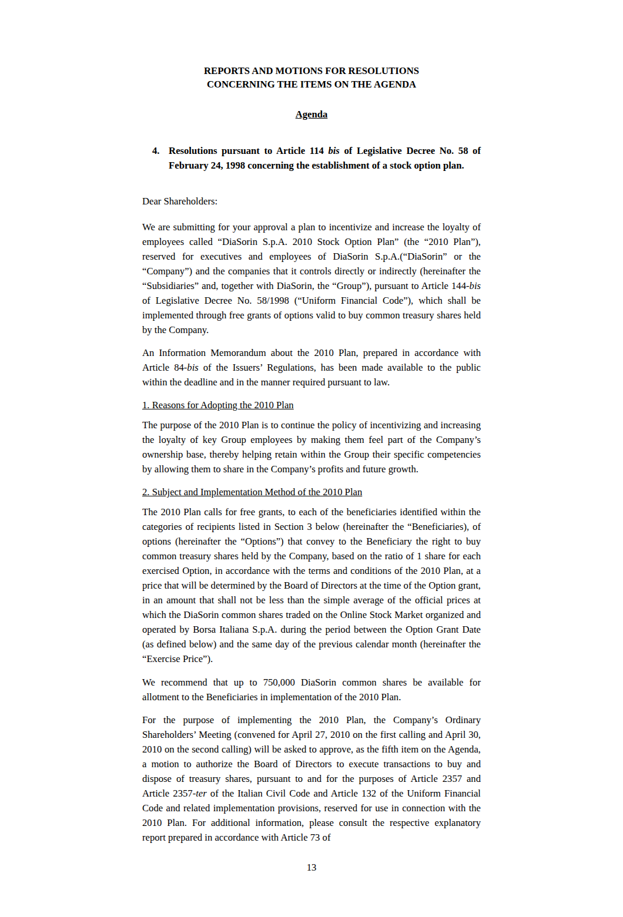Reports and Motions for Resolutions
Concerning the Items on the Agenda
Agenda
Resolutions pursuant to Article 114 bis of Legislative Decree No. 58 of February 24, 1998 concerning the establishment of a stock option plan.
Dear Shareholders:
We are submitting for your approval a plan to incentivize and increase the loyalty of employees called “DiaSorin S.p.A. 2010 Stock Option Plan” (the “2010 Plan”), reserved for executives and employees of DiaSorin S.p.A.(“DiaSorin” or the “Company”) and the companies that it controls directly or indirectly (hereinafter the “Subsidiaries” and, together with DiaSorin, the “Group”), pursuant to Article 144-bis of Legislative Decree No. 58/1998 (“Uniform Financial Code”), which shall be implemented through free grants of options valid to buy common treasury shares held by the Company.
An Information Memorandum about the 2010 Plan, prepared in accordance with Article 84-bis of the Issuers’ Regulations, has been made available to the public within the deadline and in the manner required pursuant to law.
1. Reasons for Adopting the 2010 Plan
The purpose of the 2010 Plan is to continue the policy of incentivizing and increasing the loyalty of key Group employees by making them feel part of the Company’s ownership base, thereby helping retain within the Group their specific competencies by allowing them to share in the Company’s profits and future growth.
2. Subject and Implementation Method of the 2010 Plan
The 2010 Plan calls for free grants, to each of the beneficiaries identified within the categories of recipients listed in Section 3 below (hereinafter the “Beneficiaries), of options (hereinafter the “Options”) that convey to the Beneficiary the right to buy common treasury shares held by the Company, based on the ratio of 1 share for each exercised Option, in accordance with the terms and conditions of the 2010 Plan, at a price that will be determined by the Board of Directors at the time of the Option grant, in an amount that shall not be less than the simple average of the official prices at which the DiaSorin common shares traded on the Online Stock Market organized and operated by Borsa Italiana S.p.A. during the period between the Option Grant Date (as defined below) and the same day of the previous calendar month (hereinafter the “Exercise Price”).
We recommend that up to 750,000 DiaSorin common shares be available for allotment to the Beneficiaries in implementation of the 2010 Plan.
For the purpose of implementing the 2010 Plan, the Company’s Ordinary Shareholders’ Meeting (convened for April 27, 2010 on the first calling and April 30, 2010 on the second calling) will be asked to approve, as the fifth item on the Agenda, a motion to authorize the Board of Directors to execute transactions to buy and dispose of treasury shares, pursuant to and for the purposes of Article 2357 and Article 2357-ter of the Italian Civil Code and Article 132 of the Uniform Financial Code and related implementation provisions, reserved for use in connection with the 2010 Plan. For additional information, please consult the respective explanatory report prepared in accordance with Article 73 of
13